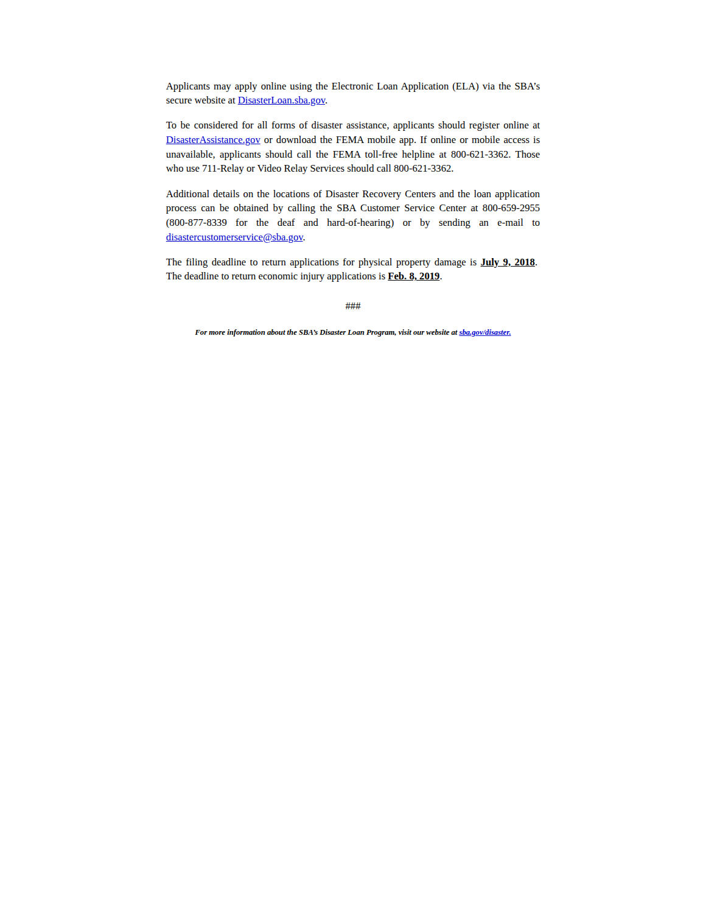Applicants may apply online using the Electronic Loan Application (ELA) via the SBA’s secure website at DisasterLoan.sba.gov.
To be considered for all forms of disaster assistance, applicants should register online at DisasterAssistance.gov or download the FEMA mobile app. If online or mobile access is unavailable, applicants should call the FEMA toll-free helpline at 800-621-3362. Those who use 711-Relay or Video Relay Services should call 800-621-3362.
Additional details on the locations of Disaster Recovery Centers and the loan application process can be obtained by calling the SBA Customer Service Center at 800-659-2955 (800-877-8339 for the deaf and hard-of-hearing) or by sending an e-mail to disastercustomerservice@sba.gov.
The filing deadline to return applications for physical property damage is July 9, 2018. The deadline to return economic injury applications is Feb. 8, 2019.
###
For more information about the SBA’s Disaster Loan Program, visit our website at sba.gov/disaster.